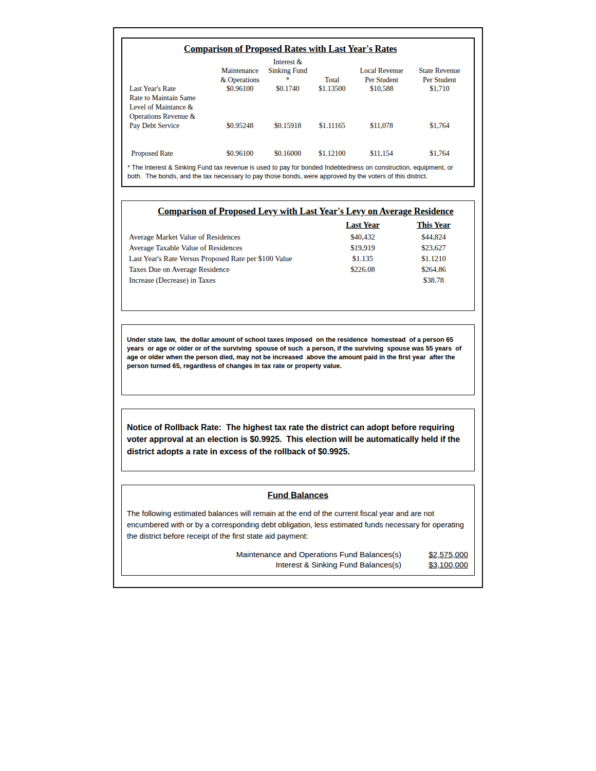Comparison of Proposed Rates with Last Year's Rates
| | Maintenance & Operations | Interest & Sinking Fund * | Total | Local Revenue Per Student | State Revenue Per Student |
| --- | --- | --- | --- | --- | --- |
| Last Year's Rate | $0.96100 | $0.1740 | $1.13500 | $10,588 | $1,710 |
| Rate to Maintain Same | | | | | |
| Level of Maintance & | | | | | |
| Operations Revenue & | | | | | |
| Pay Debt Service | $0.95248 | $0.15918 | $1.11165 | $11,078 | $1,764 |
| Proposed Rate | $0.96100 | $0.16000 | $1.12100 | $11,154 | $1,764 |
* The Interest & Sinking Fund tax revenue is used to pay for bonded Indebtedness on construction, equipment, or both. The bonds, and the tax necessary to pay those bonds, were approved by the voters of this district.
Comparison of Proposed Levy with Last Year's Levy on Average Residence
| | Last Year | This Year |
| --- | --- | --- |
| Average Market Value of Residences | $40,432 | $44,824 |
| Average Taxable Value of Residences | $19,919 | $23,627 |
| Last Year's Rate Versus Proposed Rate per $100 Value | $1.135 | $1.1210 |
| Taxes Due on Average Residence | $226.08 | $264.86 |
| Increase (Decrease) in Taxes | | $38.78 |
Under state law, the dollar amount of school taxes imposed on the residence homestead of a person 65 years or age or older or of the surviving spouse of such a person, if the surviving spouse was 55 years of age or older when the person died, may not be increased above the amount paid in the first year after the person turned 65, regardless of changes in tax rate or property value.
Notice of Rollback Rate: The highest tax rate the district can adopt before requiring voter approval at an election is $0.9925. This election will be automatically held if the district adopts a rate in excess of the rollback of $0.9925.
Fund Balances
The following estimated balances will remain at the end of the current fiscal year and are not encumbered with or by a corresponding debt obligation, less estimated funds necessary for operating the district before receipt of the first state aid payment:
| Maintenance and Operations Fund Balances(s) | $2,575,000 |
| Interest & Sinking Fund Balances(s) | $3,100,000 |